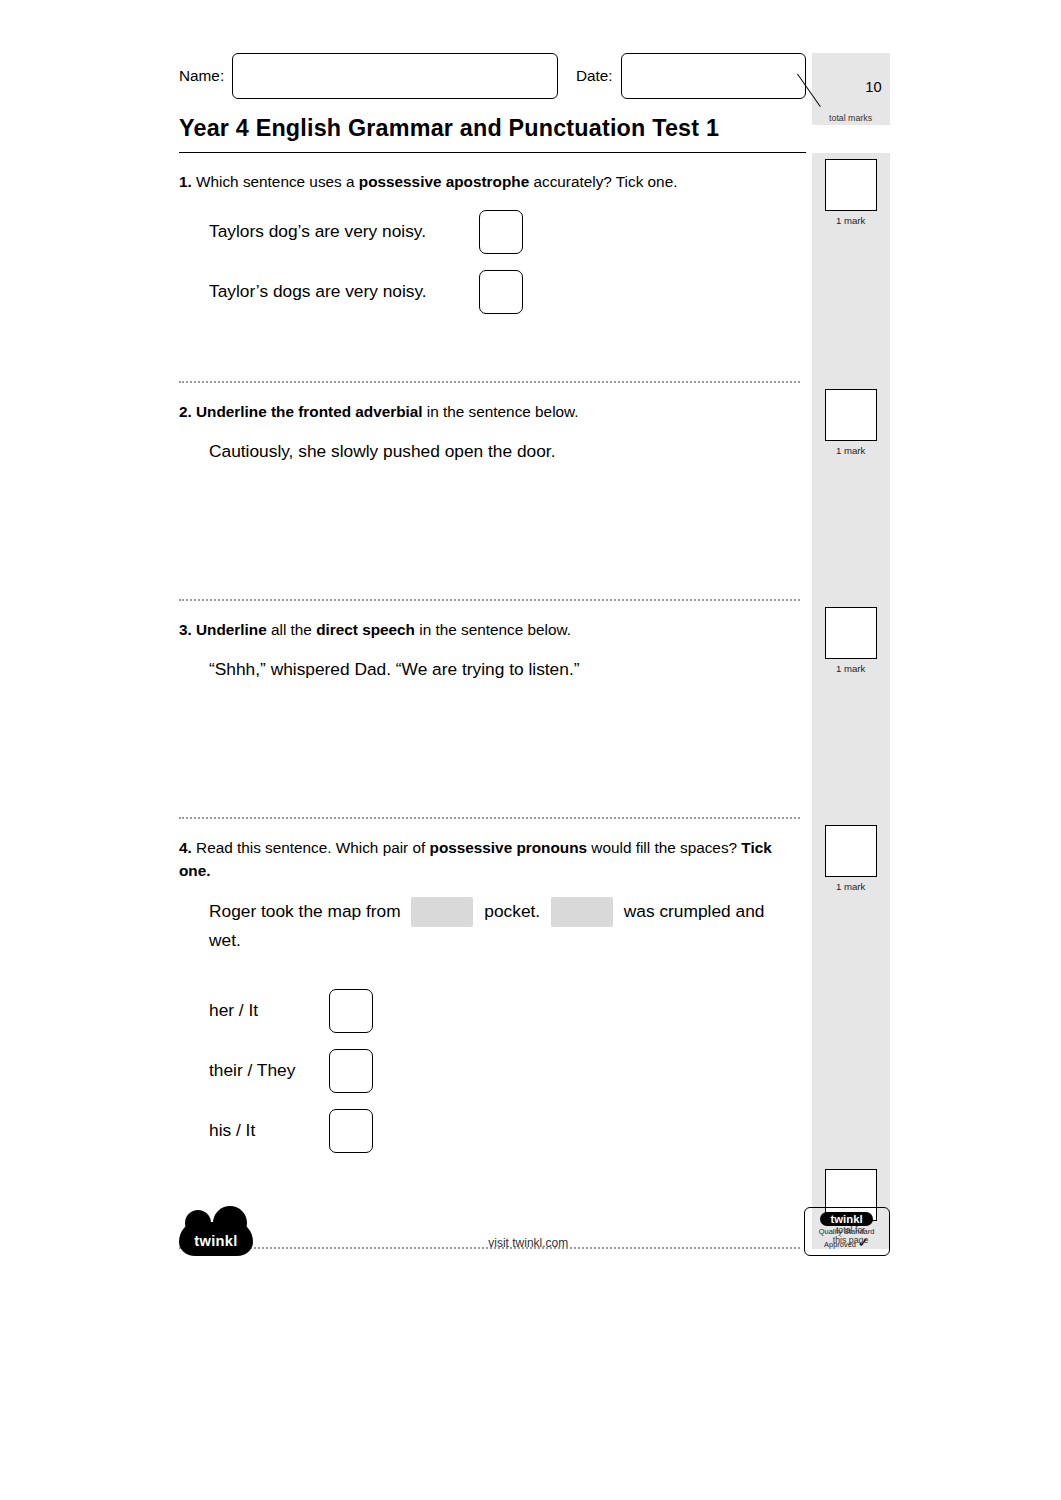Name: Date:
Year 4 English Grammar and Punctuation Test 1
10
total marks
1. Which sentence uses a possessive apostrophe accurately? Tick one.
Taylors dog’s are very noisy.
Taylor’s dogs are very noisy.
2. Underline the fronted adverbial in the sentence below.
Cautiously, she slowly pushed open the door.
3. Underline all the direct speech in the sentence below.
“Shhh,” whispered Dad. “We are trying to listen.”
4. Read this sentence. Which pair of possessive pronouns would fill the spaces? Tick one.
Roger took the map from pocket. was crumpled and wet.
her / It
their / They
his / It
1 mark
1 mark
1 mark
1 mark
total for
this page
twinkl
visit twinkl.com
twinkl
Quality Standard
Approved ✓